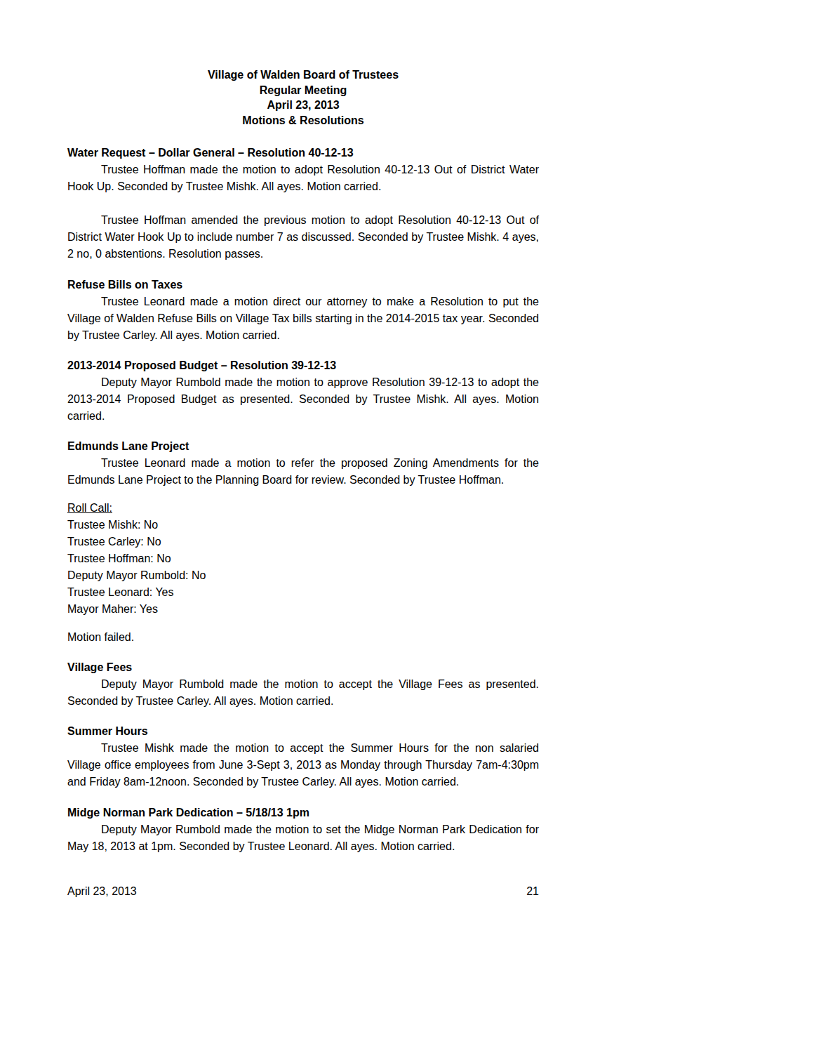Village of Walden Board of Trustees
Regular Meeting
April 23, 2013
Motions & Resolutions
Water Request – Dollar General – Resolution 40-12-13
Trustee Hoffman made the motion to adopt Resolution 40-12-13 Out of District Water Hook Up. Seconded by Trustee Mishk. All ayes. Motion carried.
Trustee Hoffman amended the previous motion to adopt Resolution 40-12-13 Out of District Water Hook Up to include number 7 as discussed. Seconded by Trustee Mishk. 4 ayes, 2 no, 0 abstentions. Resolution passes.
Refuse Bills on Taxes
Trustee Leonard made a motion direct our attorney to make a Resolution to put the Village of Walden Refuse Bills on Village Tax bills starting in the 2014-2015 tax year. Seconded by Trustee Carley. All ayes. Motion carried.
2013-2014 Proposed Budget – Resolution 39-12-13
Deputy Mayor Rumbold made the motion to approve Resolution 39-12-13 to adopt the 2013-2014 Proposed Budget as presented. Seconded by Trustee Mishk. All ayes. Motion carried.
Edmunds Lane Project
Trustee Leonard made a motion to refer the proposed Zoning Amendments for the Edmunds Lane Project to the Planning Board for review. Seconded by Trustee Hoffman.
Roll Call:
Trustee Mishk: No
Trustee Carley: No
Trustee Hoffman: No
Deputy Mayor Rumbold: No
Trustee Leonard: Yes
Mayor Maher: Yes
Motion failed.
Village Fees
Deputy Mayor Rumbold made the motion to accept the Village Fees as presented. Seconded by Trustee Carley. All ayes. Motion carried.
Summer Hours
Trustee Mishk made the motion to accept the Summer Hours for the non salaried Village office employees from June 3-Sept 3, 2013 as Monday through Thursday 7am-4:30pm and Friday 8am-12noon. Seconded by Trustee Carley. All ayes. Motion carried.
Midge Norman Park Dedication – 5/18/13 1pm
Deputy Mayor Rumbold made the motion to set the Midge Norman Park Dedication for May 18, 2013 at 1pm. Seconded by Trustee Leonard. All ayes. Motion carried.
April 23, 2013 21